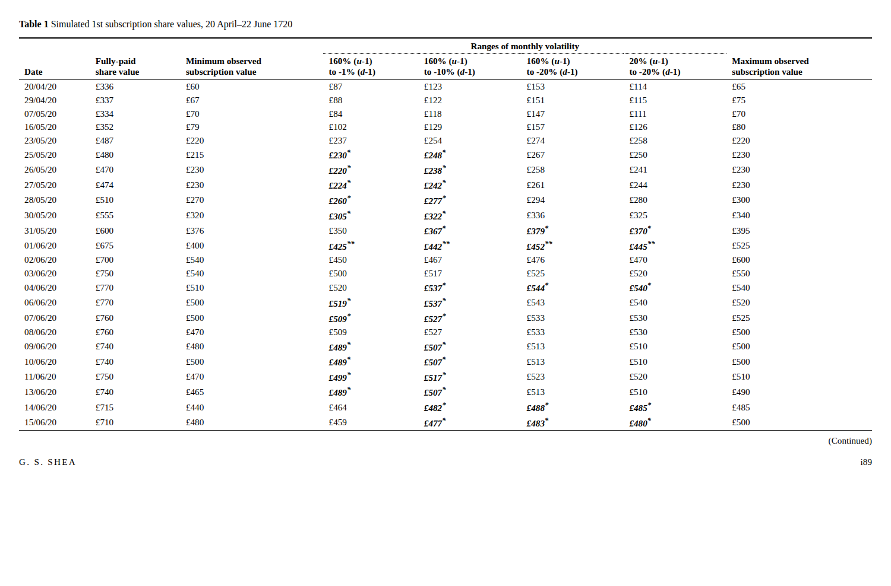Table 1 Simulated 1st subscription share values, 20 April–22 June 1720
| Date | Fully-paid share value | Minimum observed subscription value | Ranges of monthly volatility | Maximum observed subscription value |
| --- | --- | --- | --- | --- |
| 160% ( u -1) to -1% ( d -1) | 160% ( u -1) to -10% ( d -1) | 160% ( u -1) to -20% ( d -1) | 20% ( u -1) to -20% ( d -1) |
| 20/04/20 | £336 | £60 | £87 | £123 | £153 | £114 | £65 |
| 29/04/20 | £337 | £67 | £88 | £122 | £151 | £115 | £75 |
| 07/05/20 | £334 | £70 | £84 | £118 | £147 | £111 | £70 |
| 16/05/20 | £352 | £79 | £102 | £129 | £157 | £126 | £80 |
| 23/05/20 | £487 | £220 | £237 | £254 | £274 | £258 | £220 |
| 25/05/20 | £480 | £215 | £230 * | £248 * | £267 | £250 | £230 |
| 26/05/20 | £470 | £230 | £220 * | £238 * | £258 | £241 | £230 |
| 27/05/20 | £474 | £230 | £224 * | £242 * | £261 | £244 | £230 |
| 28/05/20 | £510 | £270 | £260 * | £277 * | £294 | £280 | £300 |
| 30/05/20 | £555 | £320 | £305 * | £322 * | £336 | £325 | £340 |
| 31/05/20 | £600 | £376 | £350 | £367 * | £379 * | £370 * | £395 |
| 01/06/20 | £675 | £400 | £425 ** | £442 ** | £452 ** | £445 ** | £525 |
| 02/06/20 | £700 | £540 | £450 | £467 | £476 | £470 | £600 |
| 03/06/20 | £750 | £540 | £500 | £517 | £525 | £520 | £550 |
| 04/06/20 | £770 | £510 | £520 | £537 * | £544 * | £540 * | £540 |
| 06/06/20 | £770 | £500 | £519 * | £537 * | £543 | £540 | £520 |
| 07/06/20 | £760 | £500 | £509 * | £527 * | £533 | £530 | £525 |
| 08/06/20 | £760 | £470 | £509 | £527 | £533 | £530 | £500 |
| 09/06/20 | £740 | £480 | £489 * | £507 * | £513 | £510 | £500 |
| 10/06/20 | £740 | £500 | £489 * | £507 * | £513 | £510 | £500 |
| 11/06/20 | £750 | £470 | £499 * | £517 * | £523 | £520 | £510 |
| 13/06/20 | £740 | £465 | £489 * | £507 * | £513 | £510 | £490 |
| 14/06/20 | £715 | £440 | £464 | £482 * | £488 * | £485 * | £485 |
| 15/06/20 | £710 | £480 | £459 | £477 * | £483 * | £480 * | £500 |
(Continued)
G. S. SHEA
i89